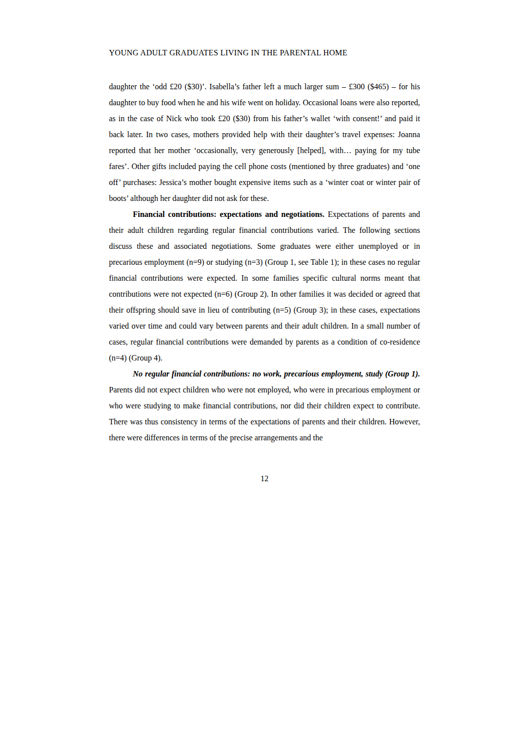Young Adult Graduates Living in the Parental Home
daughter the ‘odd £20 ($30)’. Isabella’s father left a much larger sum – £300 ($465) – for his daughter to buy food when he and his wife went on holiday. Occasional loans were also reported, as in the case of Nick who took £20 ($30) from his father’s wallet ‘with consent!’ and paid it back later. In two cases, mothers provided help with their daughter’s travel expenses: Joanna reported that her mother ‘occasionally, very generously [helped], with… paying for my tube fares’. Other gifts included paying the cell phone costs (mentioned by three graduates) and ‘one off’ purchases: Jessica’s mother bought expensive items such as a ‘winter coat or winter pair of boots’ although her daughter did not ask for these.
Financial contributions: expectations and negotiations. Expectations of parents and their adult children regarding regular financial contributions varied. The following sections discuss these and associated negotiations. Some graduates were either unemployed or in precarious employment (n=9) or studying (n=3) (Group 1, see Table 1); in these cases no regular financial contributions were expected. In some families specific cultural norms meant that contributions were not expected (n=6) (Group 2). In other families it was decided or agreed that their offspring should save in lieu of contributing (n=5) (Group 3); in these cases, expectations varied over time and could vary between parents and their adult children. In a small number of cases, regular financial contributions were demanded by parents as a condition of co-residence (n=4) (Group 4).
No regular financial contributions: no work, precarious employment, study (Group 1). Parents did not expect children who were not employed, who were in precarious employment or who were studying to make financial contributions, nor did their children expect to contribute. There was thus consistency in terms of the expectations of parents and their children. However, there were differences in terms of the precise arrangements and the
12